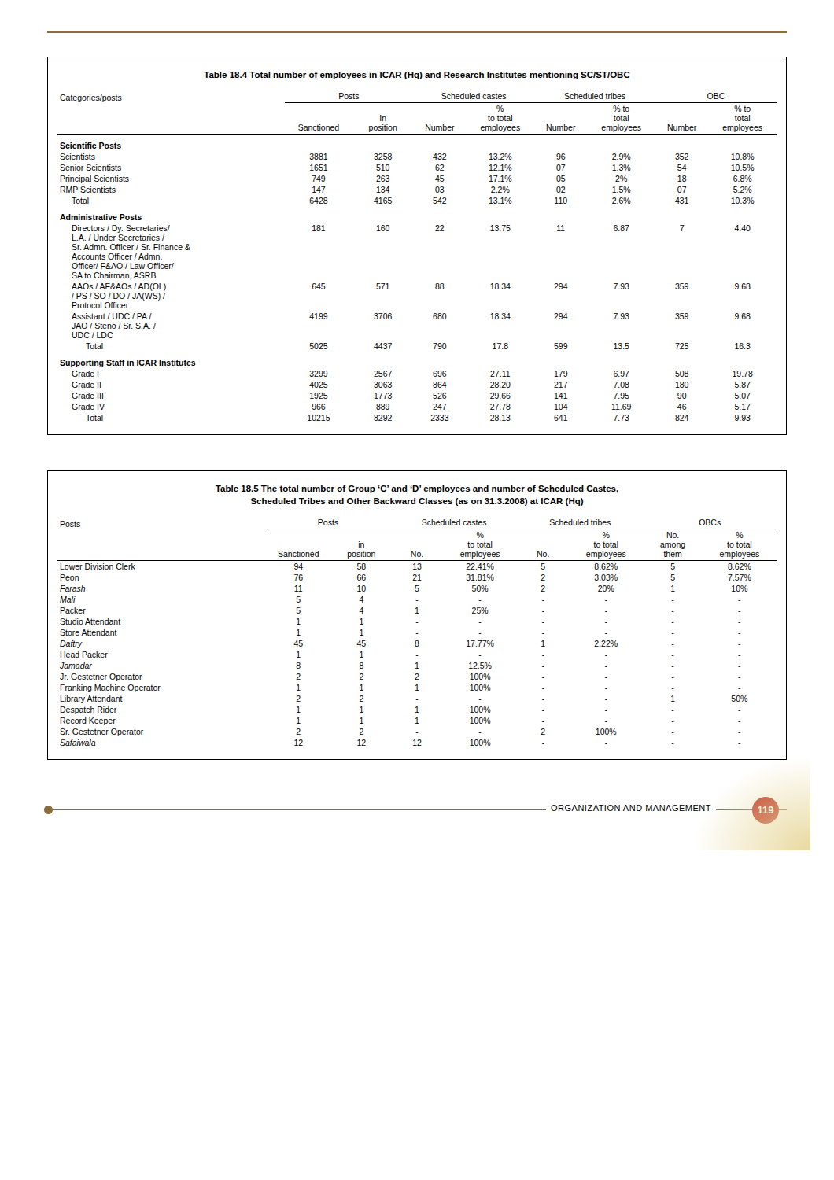Table 18.4 Total number of employees in ICAR (Hq) and Research Institutes mentioning SC/ST/OBC
| Categories/posts | Posts | Scheduled castes | Scheduled tribes | OBC |
| | Sanctioned | In position | Number | % to total employees | Number | % to total employees | Number | % to total employees |
| Scientific Posts | |
| Scientists | 3881 | 3258 | 432 | 13.2% | 96 | 2.9% | 352 | 10.8% |
| Senior Scientists | 1651 | 510 | 62 | 12.1% | 07 | 1.3% | 54 | 10.5% |
| Principal Scientists | 749 | 263 | 45 | 17.1% | 05 | 2% | 18 | 6.8% |
| RMP Scientists | 147 | 134 | 03 | 2.2% | 02 | 1.5% | 07 | 5.2% |
| Total | 6428 | 4165 | 542 | 13.1% | 110 | 2.6% | 431 | 10.3% |
| Administrative Posts | |
| Directors / Dy. Secretaries/ L.A. / Under Secretaries / Sr. Admn. Officer / Sr. Finance & Accounts Officer / Admn. Officer/ F&AO / Law Officer/ SA to Chairman, ASRB | 181 | 160 | 22 | 13.75 | 11 | 6.87 | 7 | 4.40 |
| AAOs / AF&AOs / AD(OL) / PS / SO / DO / JA(WS) / Protocol Officer | 645 | 571 | 88 | 18.34 | 294 | 7.93 | 359 | 9.68 |
| Assistant / UDC / PA / JAO / Steno / Sr. S.A. / UDC / LDC | 4199 | 3706 | 680 | 18.34 | 294 | 7.93 | 359 | 9.68 |
| Total | 5025 | 4437 | 790 | 17.8 | 599 | 13.5 | 725 | 16.3 |
| Supporting Staff in ICAR Institutes | |
| Grade I | 3299 | 2567 | 696 | 27.11 | 179 | 6.97 | 508 | 19.78 |
| Grade II | 4025 | 3063 | 864 | 28.20 | 217 | 7.08 | 180 | 5.87 |
| Grade III | 1925 | 1773 | 526 | 29.66 | 141 | 7.95 | 90 | 5.07 |
| Grade IV | 966 | 889 | 247 | 27.78 | 104 | 11.69 | 46 | 5.17 |
| Total | 10215 | 8292 | 2333 | 28.13 | 641 | 7.73 | 824 | 9.93 |
Table 18.5 The total number of Group ‘C’ and ‘D’ employees and number of Scheduled Castes,
Scheduled Tribes and Other Backward Classes (as on 31.3.2008) at ICAR (Hq)
| Posts | Posts | Scheduled castes | Scheduled tribes | OBCs |
| | Sanctioned | in position | No. | % to total employees | No. | % to total employees | No. among them | % to total employees |
| Lower Division Clerk | 94 | 58 | 13 | 22.41% | 5 | 8.62% | 5 | 8.62% |
| Peon | 76 | 66 | 21 | 31.81% | 2 | 3.03% | 5 | 7.57% |
| Farash | 11 | 10 | 5 | 50% | 2 | 20% | 1 | 10% |
| Mali | 5 | 4 | - | - | - | - | - | - |
| Packer | 5 | 4 | 1 | 25% | - | - | - | - |
| Studio Attendant | 1 | 1 | - | - | - | - | - | - |
| Store Attendant | 1 | 1 | - | - | - | - | - | - |
| Daftry | 45 | 45 | 8 | 17.77% | 1 | 2.22% | - | - |
| Head Packer | 1 | 1 | - | - | - | - | - | - |
| Jamadar | 8 | 8 | 1 | 12.5% | - | - | - | - |
| Jr. Gestetner Operator | 2 | 2 | 2 | 100% | - | - | - | - |
| Franking Machine Operator | 1 | 1 | 1 | 100% | - | - | - | - |
| Library Attendant | 2 | 2 | - | - | - | - | 1 | 50% |
| Despatch Rider | 1 | 1 | 1 | 100% | - | - | - | - |
| Record Keeper | 1 | 1 | 1 | 100% | - | - | - | - |
| Sr. Gestetner Operator | 2 | 2 | - | - | 2 | 100% | - | - |
| Safaiwala | 12 | 12 | 12 | 100% | - | - | - | - |
ORGANIZATION AND MANAGEMENT
119